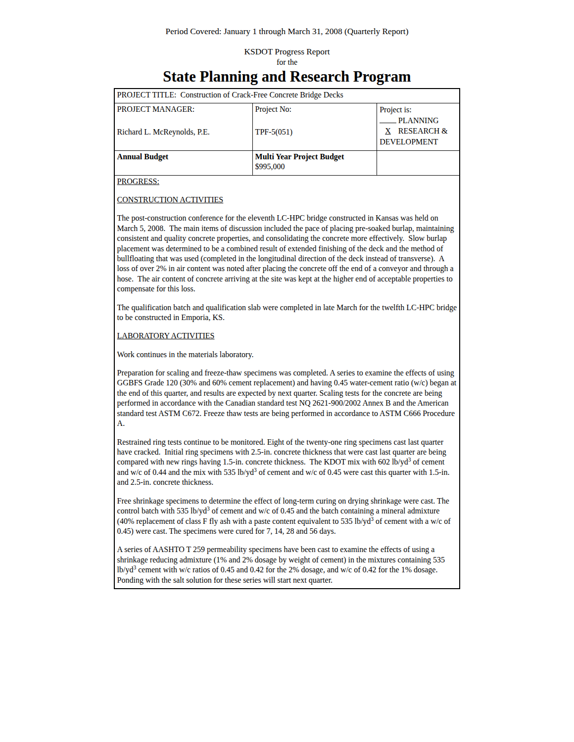Period Covered: January 1 through March 31, 2008 (Quarterly Report)
KSDOT Progress Report
for the
State Planning and Research Program
| PROJECT TITLE: Construction of Crack-Free Concrete Bridge Decks |
| PROJECT MANAGER: Richard L. McReynolds, P.E. | Project No: TPF-5(051) | Project is: PLANNING X RESEARCH & DEVELOPMENT |
| Annual Budget | Multi Year Project Budget $995,000 | |
| PROGRESS: CONSTRUCTION ACTIVITIES The post-construction conference for the eleventh LC-HPC bridge constructed in Kansas was held on March 5, 2008. The main items of discussion included the pace of placing pre-soaked burlap, maintaining consistent and quality concrete properties, and consolidating the concrete more effectively. Slow burlap placement was determined to be a combined result of extended finishing of the deck and the method of bullfloating that was used (completed in the longitudinal direction of the deck instead of transverse). A loss of over 2% in air content was noted after placing the concrete off the end of a conveyor and through a hose. The air content of concrete arriving at the site was kept at the higher end of acceptable properties to compensate for this loss. The qualification batch and qualification slab were completed in late March for the twelfth LC-HPC bridge to be constructed in Emporia, KS. LABORATORY ACTIVITIES Work continues in the materials laboratory. Preparation for scaling and freeze-thaw specimens was completed. A series to examine the effects of using GGBFS Grade 120 (30% and 60% cement replacement) and having 0.45 water-cement ratio (w/c) began at the end of this quarter, and results are expected by next quarter. Scaling tests for the concrete are being performed in accordance with the Canadian standard test NQ 2621-900/2002 Annex B and the American standard test ASTM C672. Freeze thaw tests are being performed in accordance to ASTM C666 Procedure A. Restrained ring tests continue to be monitored. Eight of the twenty-one ring specimens cast last quarter have cracked. Initial ring specimens with 2.5-in. concrete thickness that were cast last quarter are being compared with new rings having 1.5-in. concrete thickness. The KDOT mix with 602 lb/yd 3 of cement and w/c of 0.44 and the mix with 535 lb/yd 3 of cement and w/c of 0.45 were cast this quarter with 1.5-in. and 2.5-in. concrete thickness. Free shrinkage specimens to determine the effect of long-term curing on drying shrinkage were cast. The control batch with 535 lb/yd 3 of cement and w/c of 0.45 and the batch containing a mineral admixture (40% replacement of class F fly ash with a paste content equivalent to 535 lb/yd 3 of cement with a w/c of 0.45) were cast. The specimens were cured for 7, 14, 28 and 56 days. A series of AASHTO T 259 permeability specimens have been cast to examine the effects of using a shrinkage reducing admixture (1% and 2% dosage by weight of cement) in the mixtures containing 535 lb/yd 3 cement with w/c ratios of 0.45 and 0.42 for the 2% dosage, and w/c of 0.42 for the 1% dosage. Ponding with the salt solution for these series will start next quarter. |